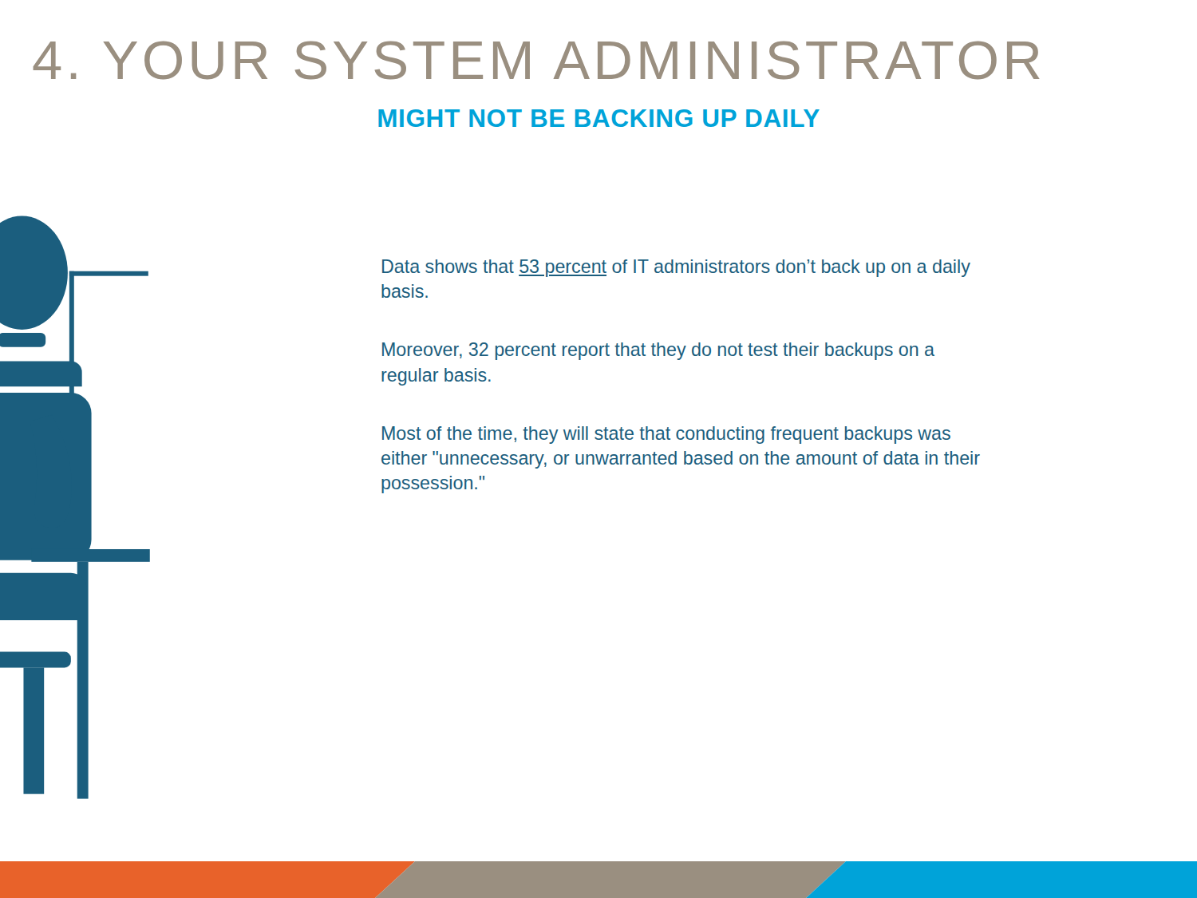4. Your System Administrator
Might not be backing up daily
Data shows that 53 percent of IT administrators don’t back up on a daily basis.
Moreover, 32 percent report that they do not test their backups on a regular basis.
Most of the time, they will state that conducting frequent backups was either "unnecessary, or unwarranted based on the amount of data in their possession."